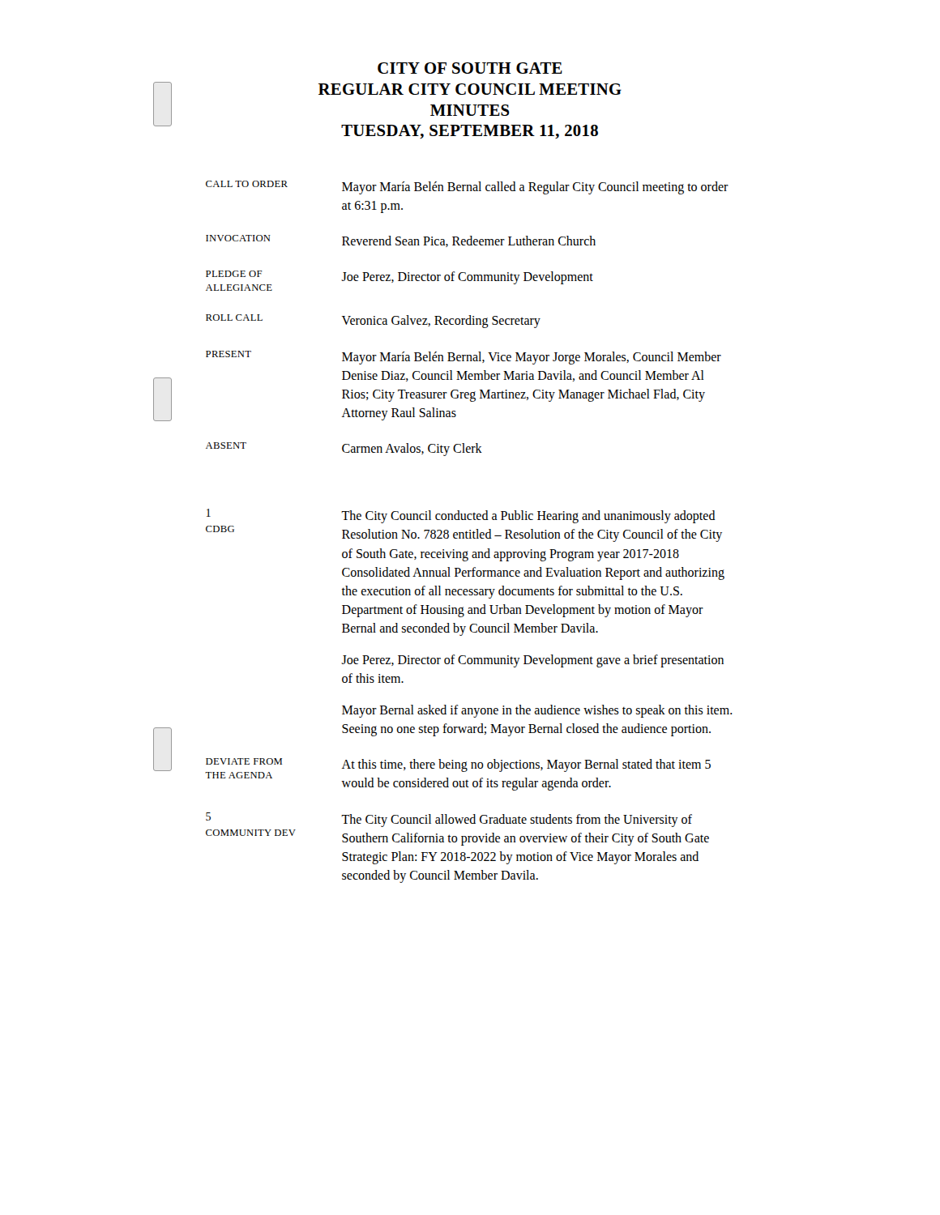CITY OF SOUTH GATE
REGULAR CITY COUNCIL MEETING
MINUTES
TUESDAY, SEPTEMBER 11, 2018
| Call to Order | Mayor María Belén Bernal called a Regular City Council meeting to order at 6:31 p.m. |
| Invocation | Reverend Sean Pica, Redeemer Lutheran Church |
| Pledge of Allegiance | Joe Perez, Director of Community Development |
| Roll Call | Veronica Galvez, Recording Secretary |
| Present | Mayor María Belén Bernal, Vice Mayor Jorge Morales, Council Member Denise Diaz, Council Member Maria Davila, and Council Member Al Rios; City Treasurer Greg Martinez, City Manager Michael Flad, City Attorney Raul Salinas |
| Absent | Carmen Avalos, City Clerk |
| 1 CDBG | The City Council conducted a Public Hearing and unanimously adopted Resolution No. 7828 entitled – Resolution of the City Council of the City of South Gate, receiving and approving Program year 2017-2018 Consolidated Annual Performance and Evaluation Report and authorizing the execution of all necessary documents for submittal to the U.S. Department of Housing and Urban Development by motion of Mayor Bernal and seconded by Council Member Davila. Joe Perez, Director of Community Development gave a brief presentation of this item. Mayor Bernal asked if anyone in the audience wishes to speak on this item. Seeing no one step forward; Mayor Bernal closed the audience portion. |
| Deviate From The Agenda | At this time, there being no objections, Mayor Bernal stated that item 5 would be considered out of its regular agenda order. |
| 5 Community Dev | The City Council allowed Graduate students from the University of Southern California to provide an overview of their City of South Gate Strategic Plan: FY 2018-2022 by motion of Vice Mayor Morales and seconded by Council Member Davila. |